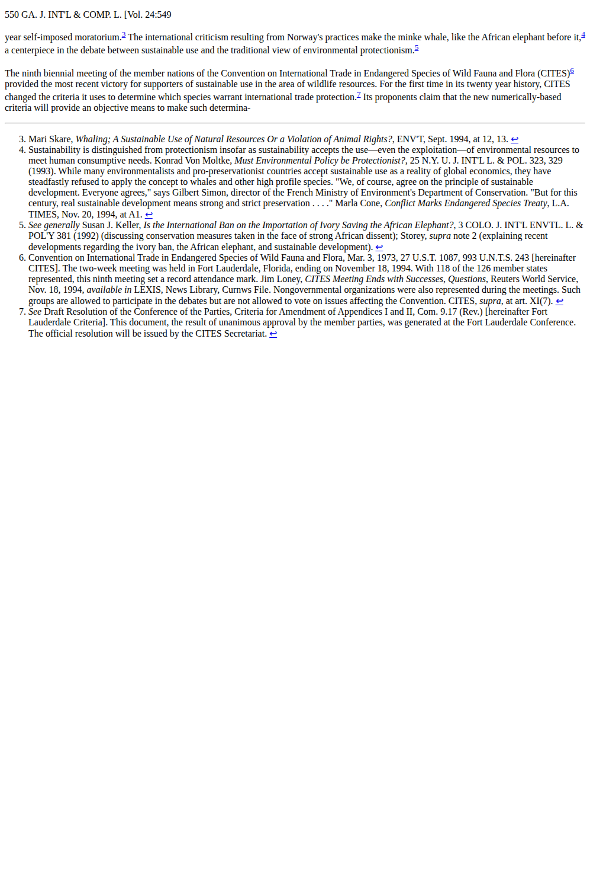550 GA. J. INT'L & COMP. L. [Vol. 24:549
year self-imposed moratorium.3 The international criticism resulting from Norway's practices make the minke whale, like the African elephant before it,4 a centerpiece in the debate between sustainable use and the traditional view of environmental protectionism.5
The ninth biennial meeting of the member nations of the Convention on International Trade in Endangered Species of Wild Fauna and Flora (CITES)6 provided the most recent victory for supporters of sustainable use in the area of wildlife resources. For the first time in its twenty year history, CITES changed the criteria it uses to determine which species warrant international trade protection.7 Its proponents claim that the new numerically-based criteria will provide an objective means to make such determina-
Mari Skare, Whaling; A Sustainable Use of Natural Resources Or a Violation of Animal Rights?, ENV'T, Sept. 1994, at 12, 13. ↩
Sustainability is distinguished from protectionism insofar as sustainability accepts the use—even the exploitation—of environmental resources to meet human consumptive needs. Konrad Von Moltke, Must Environmental Policy be Protectionist?, 25 N.Y. U. J. INT'L L. & POL. 323, 329 (1993). While many environmentalists and pro-preservationist countries accept sustainable use as a reality of global economics, they have steadfastly refused to apply the concept to whales and other high profile species. "We, of course, agree on the principle of sustainable development. Everyone agrees," says Gilbert Simon, director of the French Ministry of Environment's Department of Conservation. "But for this century, real sustainable development means strong and strict preservation . . . ." Marla Cone, Conflict Marks Endangered Species Treaty, L.A. TIMES, Nov. 20, 1994, at A1. ↩
See generally Susan J. Keller, Is the International Ban on the Importation of Ivory Saving the African Elephant?, 3 COLO. J. INT'L ENVTL. L. & POL'Y 381 (1992) (discussing conservation measures taken in the face of strong African dissent); Storey, supra note 2 (explaining recent developments regarding the ivory ban, the African elephant, and sustainable development). ↩
Convention on International Trade in Endangered Species of Wild Fauna and Flora, Mar. 3, 1973, 27 U.S.T. 1087, 993 U.N.T.S. 243 [hereinafter CITES]. The two-week meeting was held in Fort Lauderdale, Florida, ending on November 18, 1994. With 118 of the 126 member states represented, this ninth meeting set a record attendance mark. Jim Loney, CITES Meeting Ends with Successes, Questions, Reuters World Service, Nov. 18, 1994, available in LEXIS, News Library, Curnws File. Nongovernmental organizations were also represented during the meetings. Such groups are allowed to participate in the debates but are not allowed to vote on issues affecting the Convention. CITES, supra, at art. XI(7). ↩
See Draft Resolution of the Conference of the Parties, Criteria for Amendment of Appendices I and II, Com. 9.17 (Rev.) [hereinafter Fort Lauderdale Criteria]. This document, the result of unanimous approval by the member parties, was generated at the Fort Lauderdale Conference. The official resolution will be issued by the CITES Secretariat. ↩